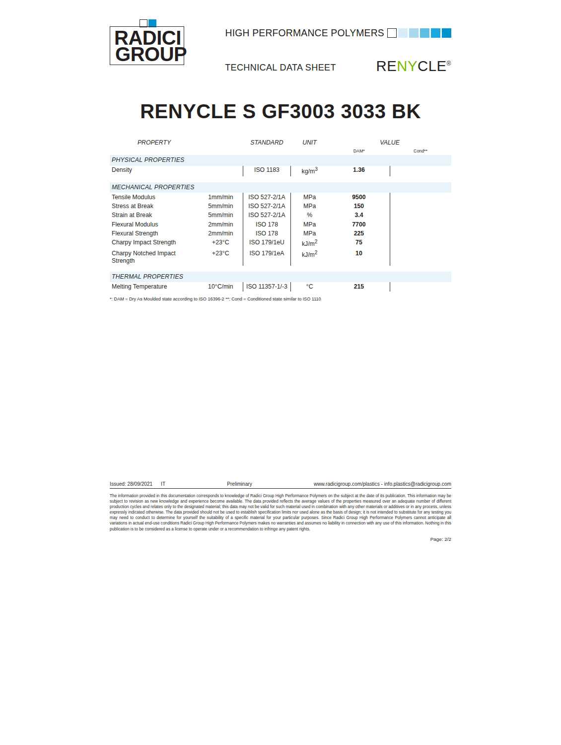Radici
Group
HIGH PERFORMANCE POLYMERS
TECHNICAL DATA SHEET
RE NY CLE®
RENYCLE S GF3003 3033 BK
| PROPERTY | | STANDARD | UNIT | VALUE |
| --- | --- | --- | --- | --- |
| | | | | DAM* | Cond** |
| PHYSICAL PROPERTIES |
| Density | | ISO 1183 | kg/m 3 | 1.36 | |
| MECHANICAL PROPERTIES |
| Tensile Modulus | 1mm/min | ISO 527-2/1A | MPa | 9500 | |
| Stress at Break | 5mm/min | ISO 527-2/1A | MPa | 150 | |
| Strain at Break | 5mm/min | ISO 527-2/1A | % | 3.4 | |
| Flexural Modulus | 2mm/min | ISO 178 | MPa | 7700 | |
| Flexural Strength | 2mm/min | ISO 178 | MPa | 225 | |
| Charpy Impact Strength | +23°C | ISO 179/1eU | kJ/m 2 | 75 | |
| Charpy Notched Impact Strength | +23°C | ISO 179/1eA | kJ/m 2 | 10 | |
| THERMAL PROPERTIES |
| Melting Temperature | 10°C/min | ISO 11357-1/-3 | °C | 215 | |
*: DAM = Dry As Moulded state according to ISO 16396-2 **: Cond = Conditioned state similar to ISO 1110
Issued: 28/09/2021 IT
Preliminary
www.radicigroup.com/plastics - info.plastics@radicigroup.com
The information provided in this documentation corresponds to knowledge of Radici Group High Performance Polymers on the subject at the date of its publication. This information may be subject to revision as new knowledge and experience become available. The data provided reflects the average values of the properties measured over an adequate number of different production cycles and relates only to the designated material; this data may not be valid for such material used in combination with any other materials or additives or in any process, unless expressly indicated otherwise. The data provided should not be used to establish specification limits nor used alone as the basis of design; it is not intended to substitute for any testing you may need to conduct to determine for yourself the suitability of a specific material for your particular purposes. Since Radici Group High Performance Polymers cannot anticipate all variations in actual end-use conditions Radici Group High Performance Polymers makes no warranties and assumes no liability in connection with any use of this information. Nothing in this publication is to be considered as a license to operate under or a recommendation to infringe any patent rights.
Page: 2/2